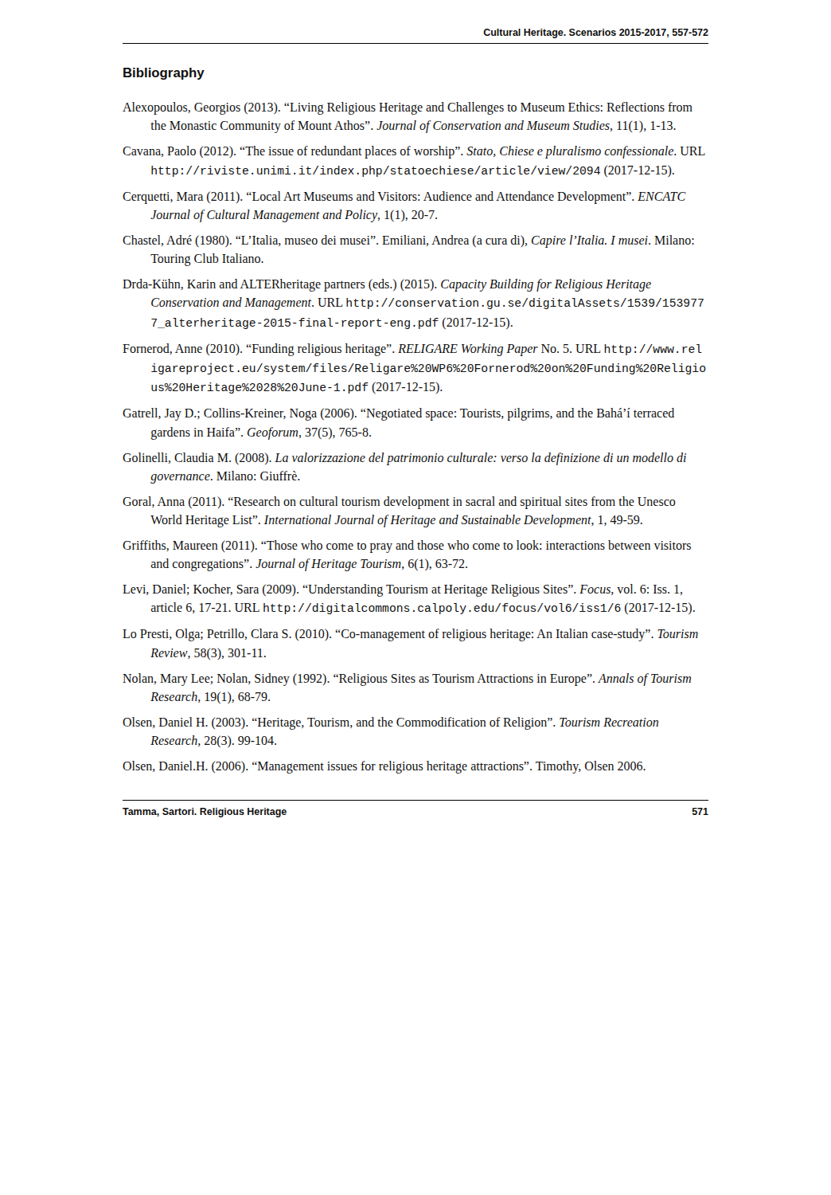Cultural Heritage. Scenarios 2015-2017, 557-572
Bibliography
Alexopoulos, Georgios (2013). “Living Religious Heritage and Challenges to Museum Ethics: Reflections from the Monastic Community of Mount Athos”. Journal of Conservation and Museum Studies, 11(1), 1-13.
Cavana, Paolo (2012). “The issue of redundant places of worship”. Stato, Chiese e pluralismo confessionale. URL http://riviste.unimi.it/index.php/statoechiese/article/view/2094 (2017-12-15).
Cerquetti, Mara (2011). “Local Art Museums and Visitors: Audience and Attendance Development”. ENCATC Journal of Cultural Management and Policy, 1(1), 20-7.
Chastel, Adré (1980). “L’Italia, museo dei musei”. Emiliani, Andrea (a cura di), Capire l’Italia. I musei. Milano: Touring Club Italiano.
Drda-Kühn, Karin and ALTERheritage partners (eds.) (2015). Capacity Building for Religious Heritage Conservation and Management. URL http://conservation.gu.se/digitalAssets/1539/1539777_alterheritage-2015-final-report-eng.pdf (2017-12-15).
Fornerod, Anne (2010). “Funding religious heritage”. RELIGARE Working Paper No. 5. URL http://www.religareproject.eu/system/files/Religare%20WP6%20Fornerod%20on%20Funding%20Religious%20Heritage%2028%20June-1.pdf (2017-12-15).
Gatrell, Jay D.; Collins-Kreiner, Noga (2006). “Negotiated space: Tourists, pilgrims, and the Bahá’í terraced gardens in Haifa”. Geoforum, 37(5), 765-8.
Golinelli, Claudia M. (2008). La valorizzazione del patrimonio culturale: verso la definizione di un modello di governance. Milano: Giuffrè.
Goral, Anna (2011). “Research on cultural tourism development in sacral and spiritual sites from the Unesco World Heritage List”. International Journal of Heritage and Sustainable Development, 1, 49-59.
Griffiths, Maureen (2011). “Those who come to pray and those who come to look: interactions between visitors and congregations”. Journal of Heritage Tourism, 6(1), 63-72.
Levi, Daniel; Kocher, Sara (2009). “Understanding Tourism at Heritage Religious Sites”. Focus, vol. 6: Iss. 1, article 6, 17-21. URL http://digitalcommons.calpoly.edu/focus/vol6/iss1/6 (2017-12-15).
Lo Presti, Olga; Petrillo, Clara S. (2010). “Co-management of religious heritage: An Italian case-study”. Tourism Review, 58(3), 301-11.
Nolan, Mary Lee; Nolan, Sidney (1992). “Religious Sites as Tourism Attractions in Europe”. Annals of Tourism Research, 19(1), 68-79.
Olsen, Daniel H. (2003). “Heritage, Tourism, and the Commodification of Religion”. Tourism Recreation Research, 28(3). 99-104.
Olsen, Daniel.H. (2006). “Management issues for religious heritage attractions”. Timothy, Olsen 2006.
Tamma, Sartori. Religious Heritage 571